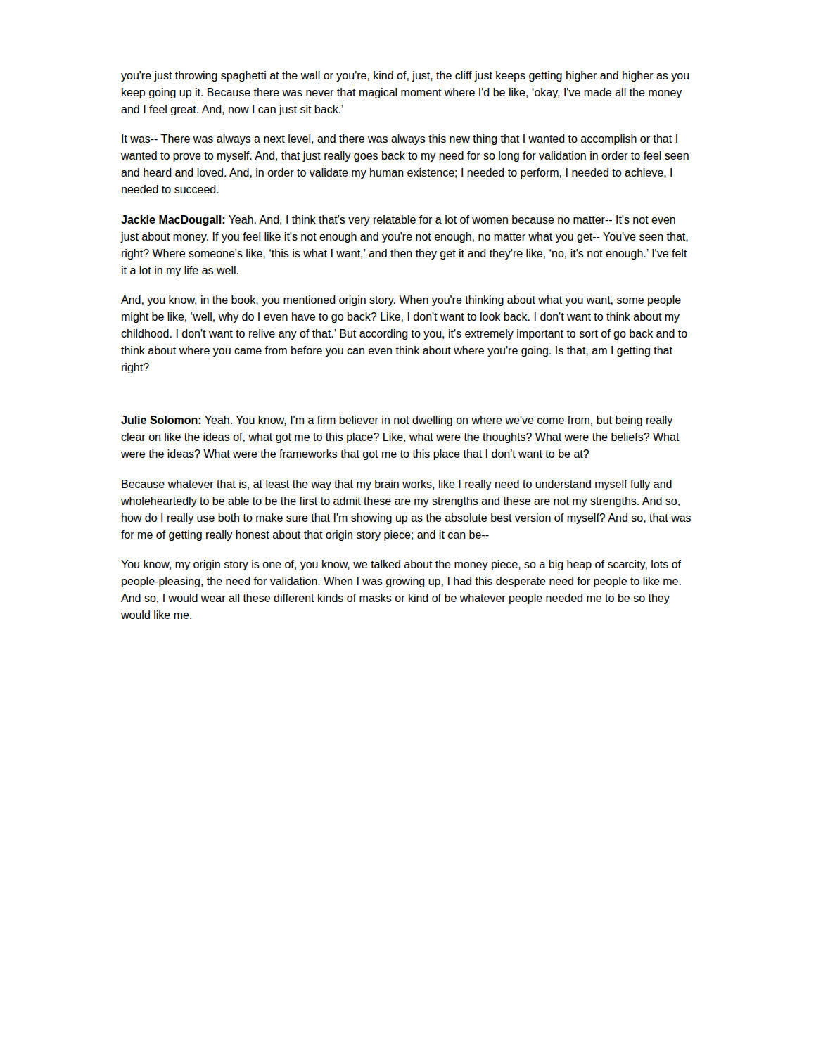you're just throwing spaghetti at the wall or you're, kind of, just, the cliff just keeps getting higher and higher as you keep going up it. Because there was never that magical moment where I'd be like, ‘okay, I've made all the money and I feel great. And, now I can just sit back.’
It was-- There was always a next level, and there was always this new thing that I wanted to accomplish or that I wanted to prove to myself. And, that just really goes back to my need for so long for validation in order to feel seen and heard and loved. And, in order to validate my human existence; I needed to perform, I needed to achieve, I needed to succeed.
Jackie MacDougall: Yeah. And, I think that's very relatable for a lot of women because no matter-- It's not even just about money. If you feel like it's not enough and you're not enough, no matter what you get-- You've seen that, right? Where someone's like, ‘this is what I want,’ and then they get it and they're like, ‘no, it's not enough.’ I've felt it a lot in my life as well.
And, you know, in the book, you mentioned origin story. When you're thinking about what you want, some people might be like, ‘well, why do I even have to go back? Like, I don't want to look back. I don't want to think about my childhood. I don't want to relive any of that.’ But according to you, it's extremely important to sort of go back and to think about where you came from before you can even think about where you're going. Is that, am I getting that right?
Julie Solomon: Yeah. You know, I'm a firm believer in not dwelling on where we've come from, but being really clear on like the ideas of, what got me to this place? Like, what were the thoughts? What were the beliefs? What were the ideas? What were the frameworks that got me to this place that I don't want to be at?
Because whatever that is, at least the way that my brain works, like I really need to understand myself fully and wholeheartedly to be able to be the first to admit these are my strengths and these are not my strengths. And so, how do I really use both to make sure that I'm showing up as the absolute best version of myself? And so, that was for me of getting really honest about that origin story piece; and it can be--
You know, my origin story is one of, you know, we talked about the money piece, so a big heap of scarcity, lots of people-pleasing, the need for validation. When I was growing up, I had this desperate need for people to like me. And so, I would wear all these different kinds of masks or kind of be whatever people needed me to be so they would like me.